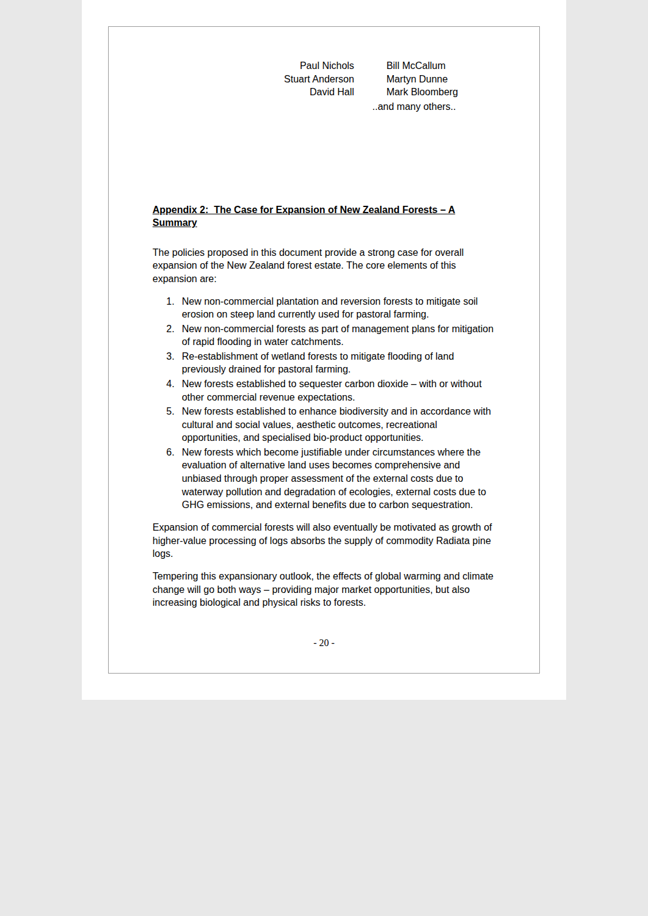| Paul Nichols | Bill McCallum |
| Stuart Anderson | Martyn Dunne |
| David Hall | Mark Bloomberg |
..and many others..
Appendix 2: The Case for Expansion of New Zealand Forests – A Summary
The policies proposed in this document provide a strong case for overall expansion of the New Zealand forest estate. The core elements of this expansion are:
New non-commercial plantation and reversion forests to mitigate soil erosion on steep land currently used for pastoral farming.
New non-commercial forests as part of management plans for mitigation of rapid flooding in water catchments.
Re-establishment of wetland forests to mitigate flooding of land previously drained for pastoral farming.
New forests established to sequester carbon dioxide – with or without other commercial revenue expectations.
New forests established to enhance biodiversity and in accordance with cultural and social values, aesthetic outcomes, recreational opportunities, and specialised bio-product opportunities.
New forests which become justifiable under circumstances where the evaluation of alternative land uses becomes comprehensive and unbiased through proper assessment of the external costs due to waterway pollution and degradation of ecologies, external costs due to GHG emissions, and external benefits due to carbon sequestration.
Expansion of commercial forests will also eventually be motivated as growth of higher-value processing of logs absorbs the supply of commodity Radiata pine logs.
Tempering this expansionary outlook, the effects of global warming and climate change will go both ways – providing major market opportunities, but also increasing biological and physical risks to forests.
- 20 -